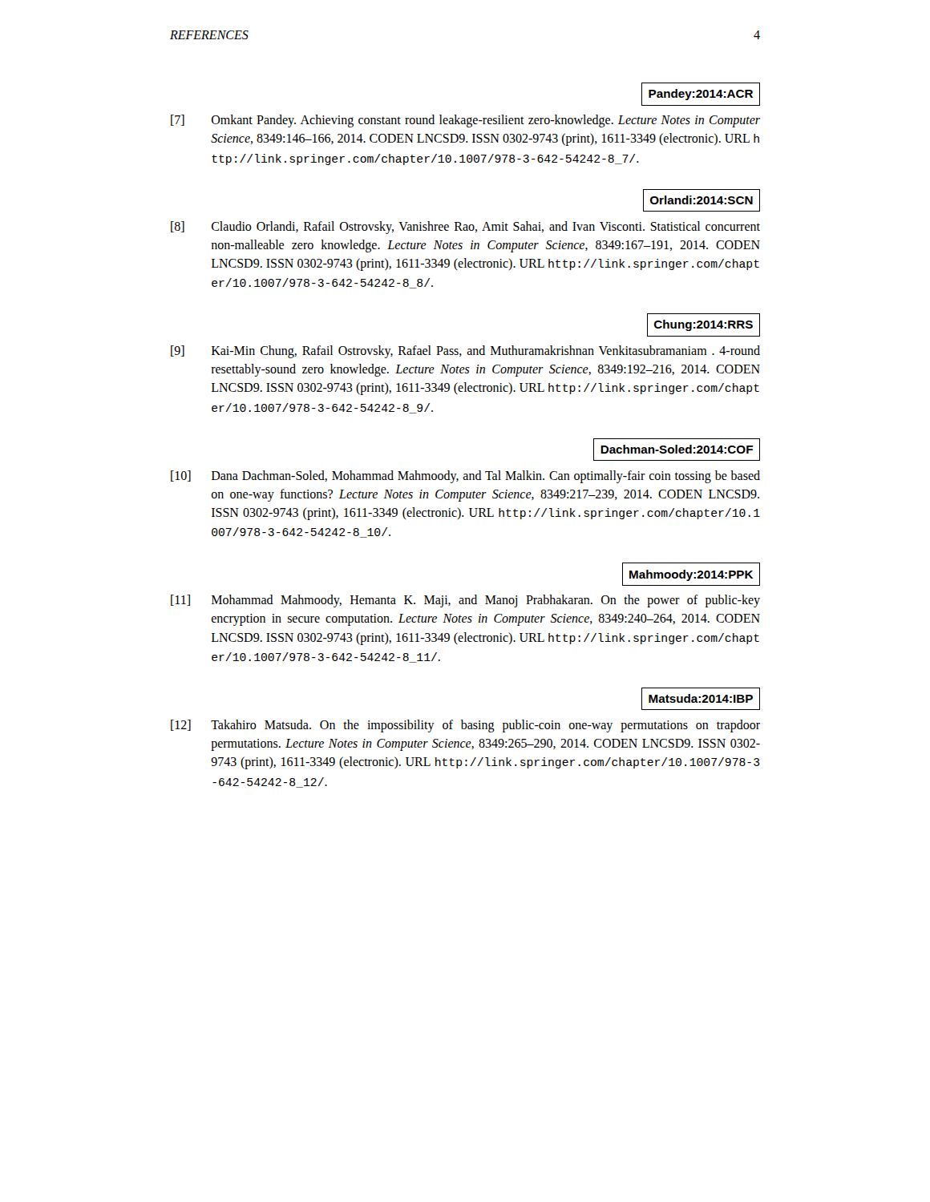REFERENCES 4
Pandey:2014:ACR
[7] Omkant Pandey. Achieving constant round leakage-resilient zero-knowledge. Lecture Notes in Computer Science, 8349:146–166, 2014. CODEN LNCSD9. ISSN 0302-9743 (print), 1611-3349 (electronic). URL http://link.springer.com/chapter/10.1007/978-3-642-54242-8_7/.
Orlandi:2014:SCN
[8] Claudio Orlandi, Rafail Ostrovsky, Vanishree Rao, Amit Sahai, and Ivan Visconti. Statistical concurrent non-malleable zero knowledge. Lecture Notes in Computer Science, 8349:167–191, 2014. CODEN LNCSD9. ISSN 0302-9743 (print), 1611-3349 (electronic). URL http://link.springer.com/chapter/10.1007/978-3-642-54242-8_8/.
Chung:2014:RRS
[9] Kai-Min Chung, Rafail Ostrovsky, Rafael Pass, and Muthuramakrishnan Venkitasubramaniam . 4-round resettably-sound zero knowledge. Lecture Notes in Computer Science, 8349:192–216, 2014. CODEN LNCSD9. ISSN 0302-9743 (print), 1611-3349 (electronic). URL http://link.springer.com/chapter/10.1007/978-3-642-54242-8_9/.
Dachman-Soled:2014:COF
[10] Dana Dachman-Soled, Mohammad Mahmoody, and Tal Malkin. Can optimally-fair coin tossing be based on one-way functions? Lecture Notes in Computer Science, 8349:217–239, 2014. CODEN LNCSD9. ISSN 0302-9743 (print), 1611-3349 (electronic). URL http://link.springer.com/chapter/10.1007/978-3-642-54242-8_10/.
Mahmoody:2014:PPK
[11] Mohammad Mahmoody, Hemanta K. Maji, and Manoj Prabhakaran. On the power of public-key encryption in secure computation. Lecture Notes in Computer Science, 8349:240–264, 2014. CODEN LNCSD9. ISSN 0302-9743 (print), 1611-3349 (electronic). URL http://link.springer.com/chapter/10.1007/978-3-642-54242-8_11/.
Matsuda:2014:IBP
[12] Takahiro Matsuda. On the impossibility of basing public-coin one-way permutations on trapdoor permutations. Lecture Notes in Computer Science, 8349:265–290, 2014. CODEN LNCSD9. ISSN 0302-9743 (print), 1611-3349 (electronic). URL http://link.springer.com/chapter/10.1007/978-3-642-54242-8_12/.